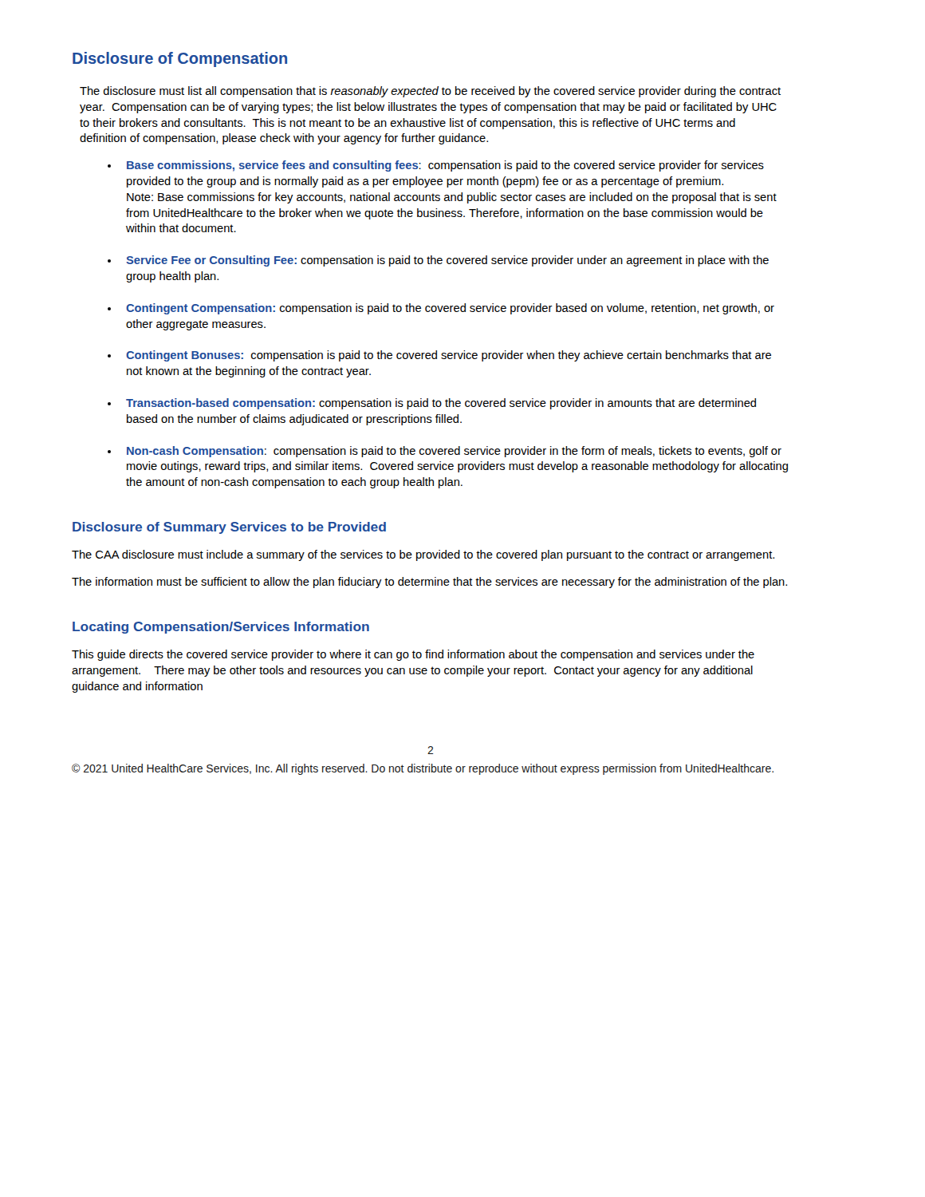Disclosure of Compensation
The disclosure must list all compensation that is reasonably expected to be received by the covered service provider during the contract year. Compensation can be of varying types; the list below illustrates the types of compensation that may be paid or facilitated by UHC to their brokers and consultants. This is not meant to be an exhaustive list of compensation, this is reflective of UHC terms and definition of compensation, please check with your agency for further guidance.
Base commissions, service fees and consulting fees: compensation is paid to the covered service provider for services provided to the group and is normally paid as a per employee per month (pepm) fee or as a percentage of premium.
Note: Base commissions for key accounts, national accounts and public sector cases are included on the proposal that is sent from UnitedHealthcare to the broker when we quote the business. Therefore, information on the base commission would be within that document.
Service Fee or Consulting Fee: compensation is paid to the covered service provider under an agreement in place with the group health plan.
Contingent Compensation: compensation is paid to the covered service provider based on volume, retention, net growth, or other aggregate measures.
Contingent Bonuses: compensation is paid to the covered service provider when they achieve certain benchmarks that are not known at the beginning of the contract year.
Transaction-based compensation: compensation is paid to the covered service provider in amounts that are determined based on the number of claims adjudicated or prescriptions filled.
Non-cash Compensation: compensation is paid to the covered service provider in the form of meals, tickets to events, golf or movie outings, reward trips, and similar items. Covered service providers must develop a reasonable methodology for allocating the amount of non-cash compensation to each group health plan.
Disclosure of Summary Services to be Provided
The CAA disclosure must include a summary of the services to be provided to the covered plan pursuant to the contract or arrangement.
The information must be sufficient to allow the plan fiduciary to determine that the services are necessary for the administration of the plan.
Locating Compensation/Services Information
This guide directs the covered service provider to where it can go to find information about the compensation and services under the arrangement. There may be other tools and resources you can use to compile your report. Contact your agency for any additional guidance and information
2
© 2021 United HealthCare Services, Inc. All rights reserved. Do not distribute or reproduce without express permission from UnitedHealthcare.